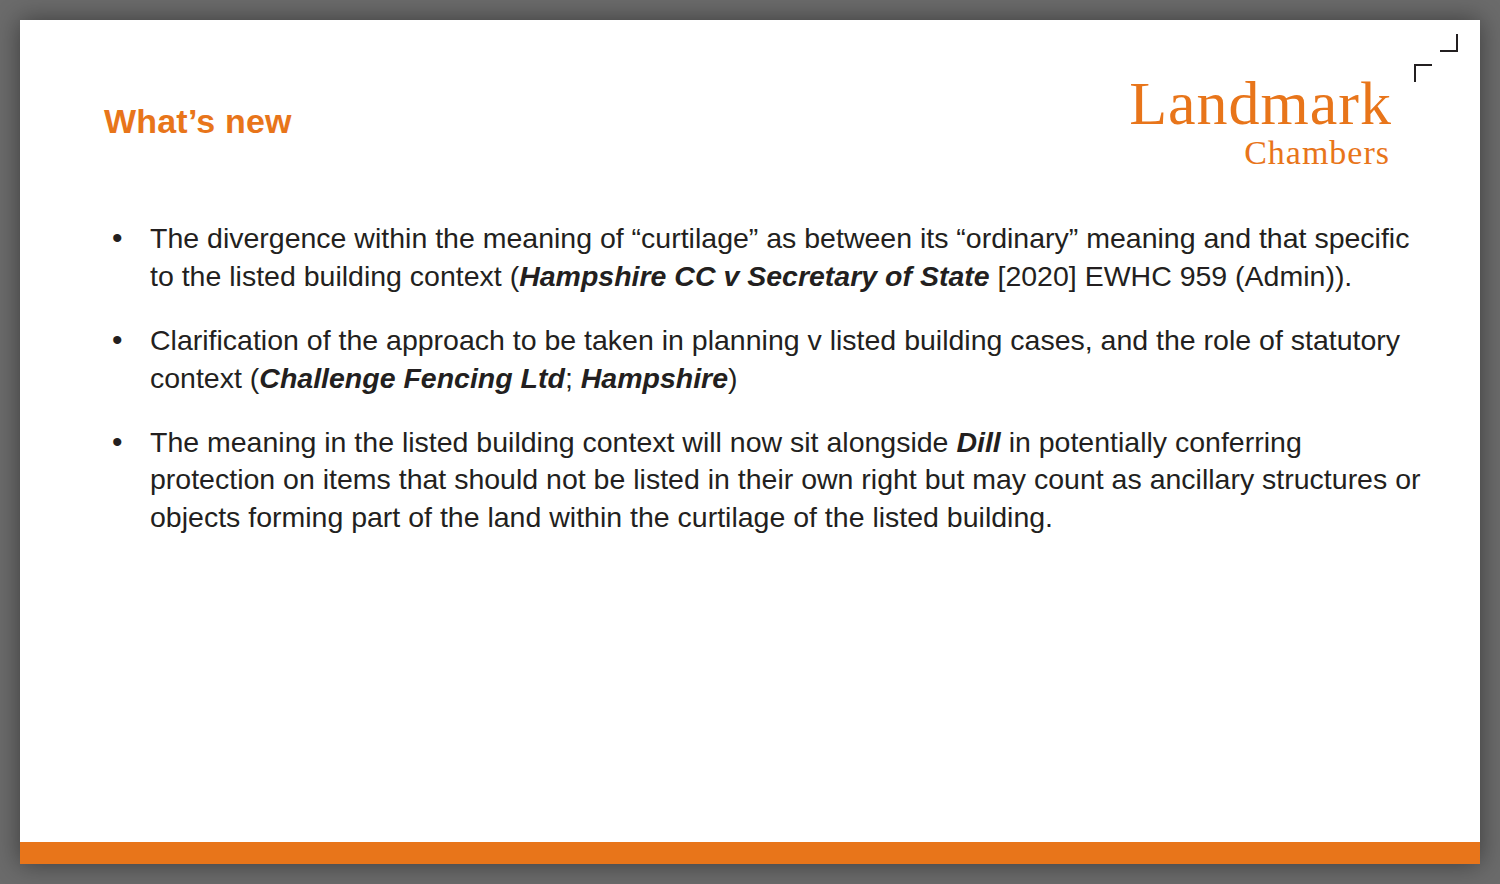Landmark Chambers
What’s new
The divergence within the meaning of “curtilage” as between its “ordinary” meaning and that specific to the listed building context (Hampshire CC v Secretary of State [2020] EWHC 959 (Admin)).
Clarification of the approach to be taken in planning v listed building cases, and the role of statutory context (Challenge Fencing Ltd; Hampshire)
The meaning in the listed building context will now sit alongside Dill in potentially conferring protection on items that should not be listed in their own right but may count as ancillary structures or objects forming part of the land within the curtilage of the listed building.